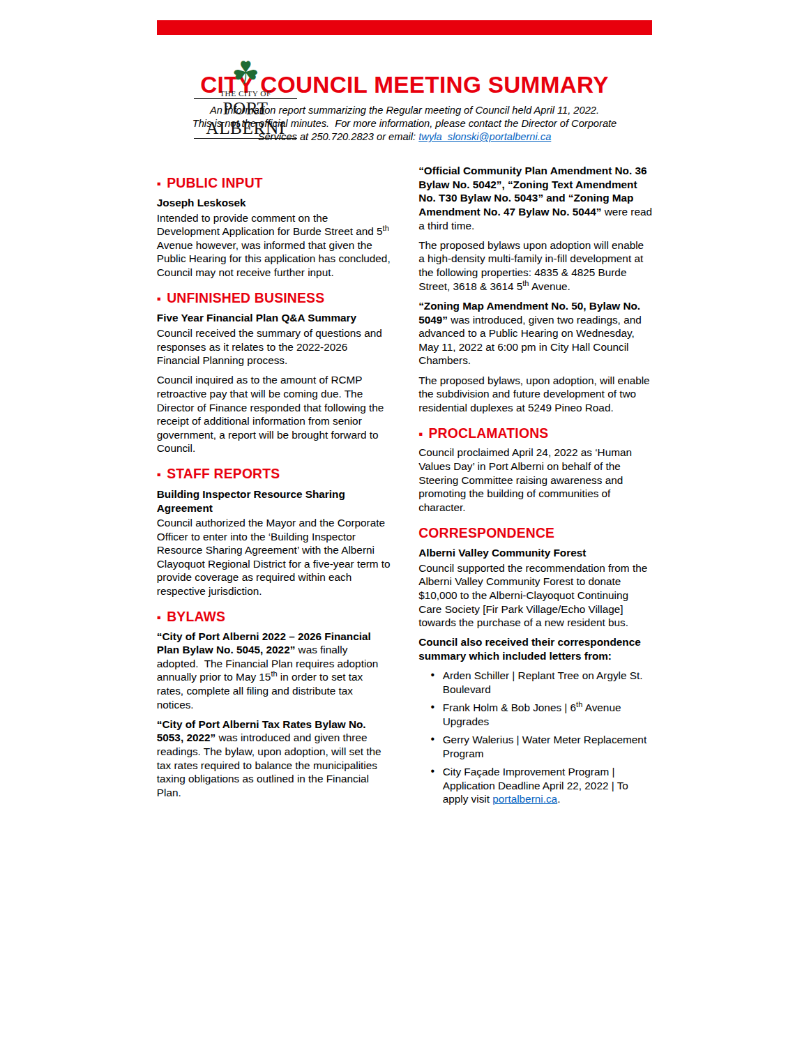☘
THE CITY OF
PORT ALBERNI
CITY COUNCIL MEETING SUMMARY
An information report summarizing the Regular meeting of Council held April 11, 2022.
This is not the official minutes. For more information, please contact the Director of Corporate Services at 250.720.2823 or email: twyla_slonski@portalberni.ca
PUBLIC INPUT
Joseph Leskosek
Intended to provide comment on the Development Application for Burde Street and 5th Avenue however, was informed that given the Public Hearing for this application has concluded, Council may not receive further input.
UNFINISHED BUSINESS
Five Year Financial Plan Q&A Summary
Council received the summary of questions and responses as it relates to the 2022-2026 Financial Planning process.
Council inquired as to the amount of RCMP retroactive pay that will be coming due. The Director of Finance responded that following the receipt of additional information from senior government, a report will be brought forward to Council.
STAFF REPORTS
Building Inspector Resource Sharing Agreement
Council authorized the Mayor and the Corporate Officer to enter into the ‘Building Inspector Resource Sharing Agreement’ with the Alberni Clayoquot Regional District for a five-year term to provide coverage as required within each respective jurisdiction.
BYLAWS
“City of Port Alberni 2022 – 2026 Financial Plan Bylaw No. 5045, 2022” was finally adopted. The Financial Plan requires adoption annually prior to May 15th in order to set tax rates, complete all filing and distribute tax notices.
“City of Port Alberni Tax Rates Bylaw No. 5053, 2022” was introduced and given three readings. The bylaw, upon adoption, will set the tax rates required to balance the municipalities taxing obligations as outlined in the Financial Plan.
“Official Community Plan Amendment No. 36 Bylaw No. 5042”, “Zoning Text Amendment No. T30 Bylaw No. 5043” and “Zoning Map Amendment No. 47 Bylaw No. 5044” were read a third time.
The proposed bylaws upon adoption will enable a high-density multi-family in-fill development at the following properties: 4835 & 4825 Burde Street, 3618 & 3614 5th Avenue.
“Zoning Map Amendment No. 50, Bylaw No. 5049” was introduced, given two readings, and advanced to a Public Hearing on Wednesday, May 11, 2022 at 6:00 pm in City Hall Council Chambers.
The proposed bylaws, upon adoption, will enable the subdivision and future development of two residential duplexes at 5249 Pineo Road.
PROCLAMATIONS
Council proclaimed April 24, 2022 as ‘Human Values Day’ in Port Alberni on behalf of the Steering Committee raising awareness and promoting the building of communities of character.
CORRESPONDENCE
Alberni Valley Community Forest
Council supported the recommendation from the Alberni Valley Community Forest to donate $10,000 to the Alberni-Clayoquot Continuing Care Society [Fir Park Village/Echo Village] towards the purchase of a new resident bus.
Council also received their correspondence summary which included letters from:
Arden Schiller | Replant Tree on Argyle St. Boulevard
Frank Holm & Bob Jones | 6th Avenue Upgrades
Gerry Walerius | Water Meter Replacement Program
City Façade Improvement Program | Application Deadline April 22, 2022 | To apply visit portalberni.ca.